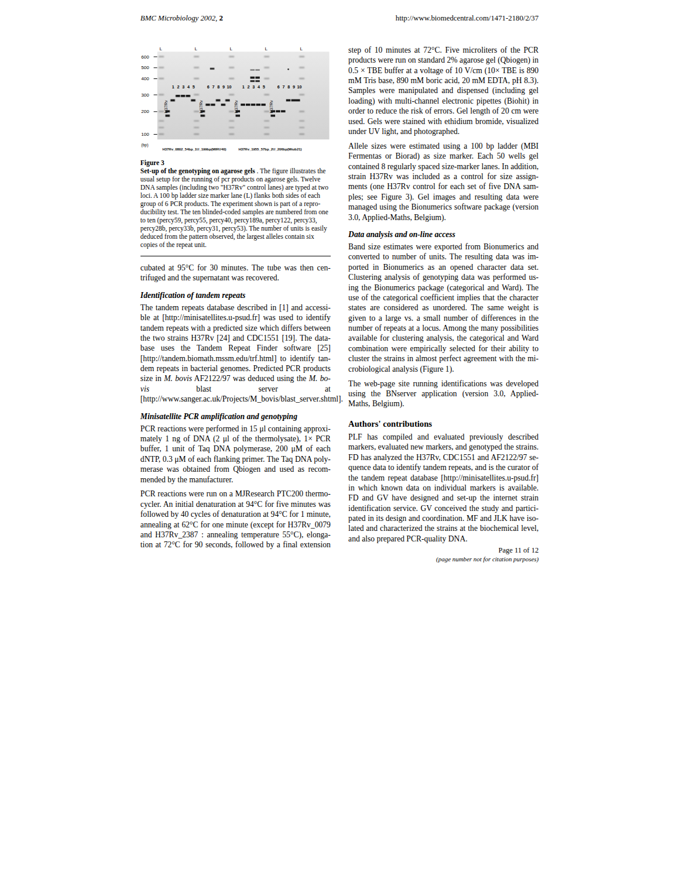BMC Microbiology 2002, 2
http://www.biomedcentral.com/1471-2180/2/37
600 500 400 300 200 100 (bp) L L L L L 12345 678910 12345 678910 H37Rv H37Rv H37Rv H37Rv H37Rv_0802_54bp_1U_199bp(MIRU40) H37Rv_1955_57bp_2U_206bp(Mtub21)
Figure 3
Set-up of the genotyping on agarose gels . The figure illustrates the usual setup for the running of pcr products on agarose gels. Twelve DNA samples (including two "H37Rv" control lanes) are typed at two loci. A 100 bp ladder size marker lane (L) flanks both sides of each group of 6 PCR products. The experiment shown is part of a reproducibility test. The ten blinded-coded samples are numbered from one to ten (percy59, percy55, percy40, percy189a, percy122, percy33, percy28b, percy33b, percy31, percy53). The number of units is easily deduced from the pattern observed, the largest alleles contain six copies of the repeat unit.
cubated at 95°C for 30 minutes. The tube was then centrifuged and the supernatant was recovered.
Identification of tandem repeats
The tandem repeats database described in [1] and accessible at [http://minisatellites.u-psud.fr] was used to identify tandem repeats with a predicted size which differs between the two strains H37Rv [24] and CDC1551 [19]. The database uses the Tandem Repeat Finder software [25] [http://tandem.biomath.mssm.edu/trf.html] to identify tandem repeats in bacterial genomes. Predicted PCR products size in M. bovis AF2122/97 was deduced using the M. bovis blast server at [http://www.sanger.ac.uk/Projects/M_bovis/blast_server.shtml].
Minisatellite PCR amplification and genotyping
PCR reactions were performed in 15 μl containing approximately 1 ng of DNA (2 μl of the thermolysate), 1× PCR buffer, 1 unit of Taq DNA polymerase, 200 μM of each dNTP, 0.3 μM of each flanking primer. The Taq DNA polymerase was obtained from Qbiogen and used as recommended by the manufacturer.
PCR reactions were run on a MJResearch PTC200 thermocycler. An initial denaturation at 94°C for five minutes was followed by 40 cycles of denaturation at 94°C for 1 minute, annealing at 62°C for one minute (except for H37Rv_0079 and H37Rv_2387 : annealing temperature 55°C), elongation at 72°C for 90 seconds, followed by a final extension step of 10 minutes at 72°C. Five microliters of the PCR products were run on standard 2% agarose gel (Qbiogen) in 0.5 × TBE buffer at a voltage of 10 V/cm (10× TBE is 890 mM Tris base, 890 mM boric acid, 20 mM EDTA, pH 8.3). Samples were manipulated and dispensed (including gel loading) with multi-channel electronic pipettes (Biohit) in order to reduce the risk of errors. Gel length of 20 cm were used. Gels were stained with ethidium bromide, visualized under UV light, and photographed.
Allele sizes were estimated using a 100 bp ladder (MBI Fermentas or Biorad) as size marker. Each 50 wells gel contained 8 regularly spaced size-marker lanes. In addition, strain H37Rv was included as a control for size assignments (one H37Rv control for each set of five DNA samples; see Figure 3). Gel images and resulting data were managed using the Bionumerics software package (version 3.0, Applied-Maths, Belgium).
Data analysis and on-line access
Band size estimates were exported from Bionumerics and converted to number of units. The resulting data was imported in Bionumerics as an opened character data set. Clustering analysis of genotyping data was performed using the Bionumerics package (categorical and Ward). The use of the categorical coefficient implies that the character states are considered as unordered. The same weight is given to a large vs. a small number of differences in the number of repeats at a locus. Among the many possibilities available for clustering analysis, the categorical and Ward combination were empirically selected for their ability to cluster the strains in almost perfect agreement with the microbiological analysis (Figure 1).
The web-page site running identifications was developed using the BNserver application (version 3.0, Applied-Maths, Belgium).
Authors' contributions
PLF has compiled and evaluated previously described markers, evaluated new markers, and genotyped the strains. FD has analyzed the H37Rv, CDC1551 and AF2122/97 sequence data to identify tandem repeats, and is the curator of the tandem repeat database [http://minisatellites.u-psud.fr] in which known data on individual markers is available. FD and GV have designed and set-up the internet strain identification service. GV conceived the study and participated in its design and coordination. MF and JLK have isolated and characterized the strains at the biochemical level, and also prepared PCR-quality DNA.
Page 11 of 12
(page number not for citation purposes)